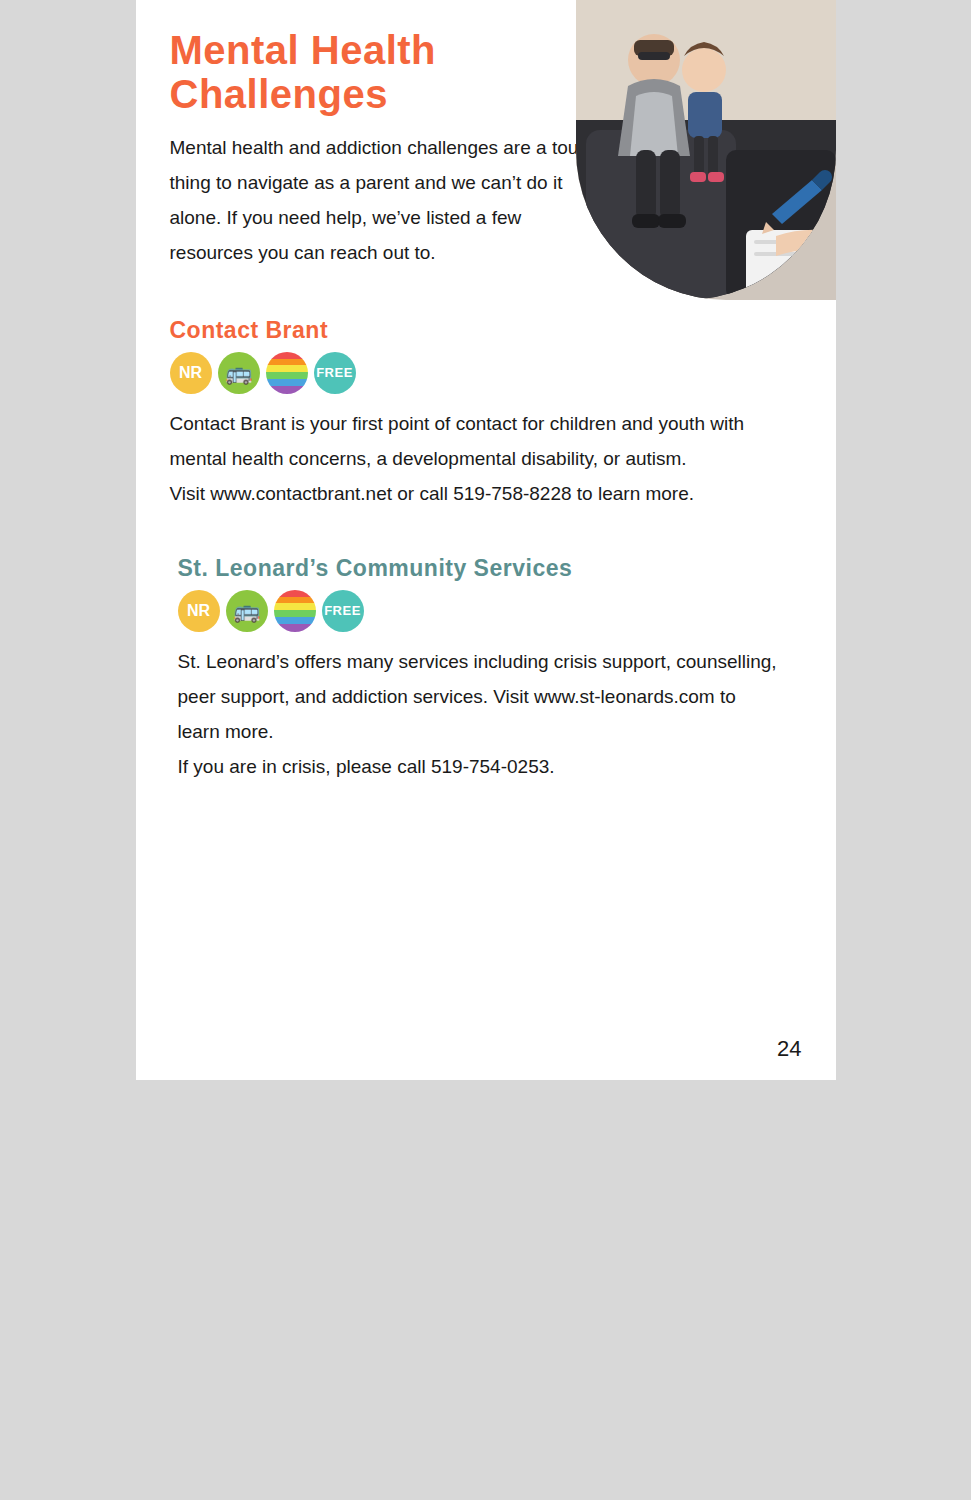Mental Health
Challenges
Mental health and addiction challenges are a tough thing to navigate as a parent and we can’t do it alone. If you need help, we’ve listed a few resources you can reach out to.
Contact Brant
NR 🚌 FREE
Contact Brant is your first point of contact for children and youth with mental health concerns, a developmental disability, or autism.
Visit www.contactbrant.net or call 519-758-8228 to learn more.
St. Leonard’s Community Services
NR 🚌 FREE
St. Leonard’s offers many services including crisis support, counselling, peer support, and addiction services. Visit www.st-leonards.com to learn more.
If you are in crisis, please call 519-754-0253.
24